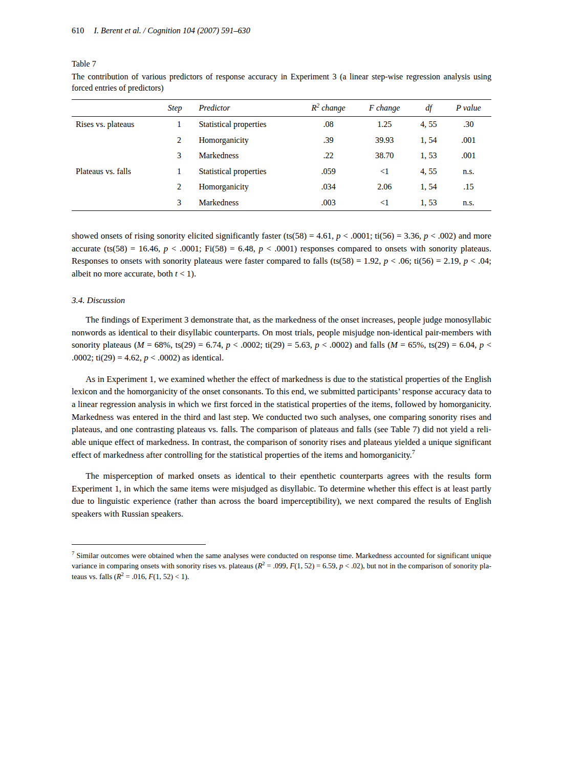610 I. Berent et al. / Cognition 104 (2007) 591–630
Table 7
The contribution of various predictors of response accuracy in Experiment 3 (a linear step-wise regression analysis using forced entries of predictors)
| | Step | Predictor | R 2 change | F change | df | P value |
| --- | --- | --- | --- | --- | --- | --- |
| Rises vs. plateaus | 1 | Statistical properties | .08 | 1.25 | 4, 55 | .30 |
| | 2 | Homorganicity | .39 | 39.93 | 1, 54 | .001 |
| | 3 | Markedness | .22 | 38.70 | 1, 53 | .001 |
| Plateaus vs. falls | 1 | Statistical properties | .059 | <1 | 4, 55 | n.s. |
| | 2 | Homorganicity | .034 | 2.06 | 1, 54 | .15 |
| | 3 | Markedness | .003 | <1 | 1, 53 | n.s. |
showed onsets of rising sonority elicited significantly faster (ts(58) = 4.61, p < .0001; ti(56) = 3.36, p < .002) and more accurate (ts(58) = 16.46, p < .0001; Fi(58) = 6.48, p < .0001) responses compared to onsets with sonority plateaus. Responses to onsets with sonority plateaus were faster compared to falls (ts(58) = 1.92, p < .06; ti(56) = 2.19, p < .04; albeit no more accurate, both t < 1).
3.4. Discussion
The findings of Experiment 3 demonstrate that, as the markedness of the onset increases, people judge monosyllabic nonwords as identical to their disyllabic counterparts. On most trials, people misjudge non-identical pair-members with sonority plateaus (M = 68%, ts(29) = 6.74, p < .0002; ti(29) = 5.63, p < .0002) and falls (M = 65%, ts(29) = 6.04, p < .0002; ti(29) = 4.62, p < .0002) as identical.
As in Experiment 1, we examined whether the effect of markedness is due to the statistical properties of the English lexicon and the homorganicity of the onset consonants. To this end, we submitted participants’ response accuracy data to a linear regression analysis in which we first forced in the statistical properties of the items, followed by homorganicity. Markedness was entered in the third and last step. We conducted two such analyses, one comparing sonority rises and plateaus, and one contrasting plateaus vs. falls. The comparison of plateaus and falls (see Table 7) did not yield a reliable unique effect of markedness. In contrast, the comparison of sonority rises and plateaus yielded a unique significant effect of markedness after controlling for the statistical properties of the items and homorganicity.7
The misperception of marked onsets as identical to their epenthetic counterparts agrees with the results form Experiment 1, in which the same items were misjudged as disyllabic. To determine whether this effect is at least partly due to linguistic experience (rather than across the board imperceptibility), we next compared the results of English speakers with Russian speakers.
7 Similar outcomes were obtained when the same analyses were conducted on response time. Markedness accounted for significant unique variance in comparing onsets with sonority rises vs. plateaus (R2 = .099, F(1, 52) = 6.59, p < .02), but not in the comparison of sonority plateaus vs. falls (R2 = .016, F(1, 52) < 1).